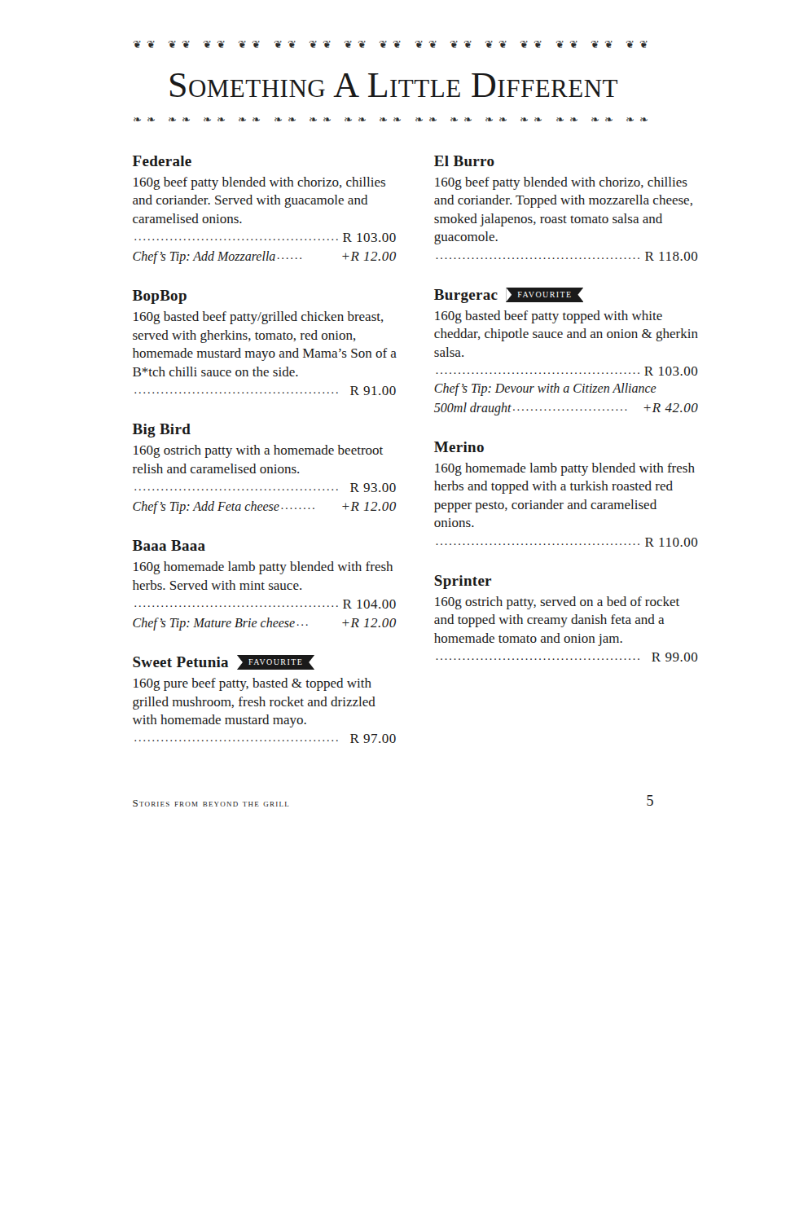❦❦ ❦❦ ❦❦ ❦❦ ❦❦ ❦❦ ❦❦ ❦❦ ❦❦ ❦❦ ❦❦ ❦❦ ❦❦ ❦❦ ❦❦ ❦❦ ❦❦ ❦❦ ❦❦
Something A Little Different
❧❧ ❧❧ ❧❧ ❧❧ ❧❧ ❧❧ ❧❧ ❧❧ ❧❧ ❧❧ ❧❧ ❧❧ ❧❧ ❧❧ ❧❧ ❧❧ ❧❧ ❧❧ ❧❧
Federale
160g beef patty blended with chorizo, chillies and coriander. Served with guacamole and caramelised onions.
.............................................. R 103.00
Chef’s Tip: Add Mozzarella ...... +R 12.00
BopBop
160g basted beef patty/grilled chicken breast, served with gherkins, tomato, red onion, homemade mustard mayo and Mama’s Son of a B*tch chilli sauce on the side.
.............................................. R 91.00
Big Bird
160g ostrich patty with a homemade beetroot relish and caramelised onions.
.............................................. R 93.00
Chef’s Tip: Add Feta cheese ........ +R 12.00
Baaa Baaa
160g homemade lamb patty blended with fresh herbs. Served with mint sauce.
.............................................. R 104.00
Chef’s Tip: Mature Brie cheese ... +R 12.00
Sweet Petunia Favourite
160g pure beef patty, basted & topped with grilled mushroom, fresh rocket and drizzled with homemade mustard mayo.
.............................................. R 97.00
El Burro
160g beef patty blended with chorizo, chillies and coriander. Topped with mozzarella cheese, smoked jalapenos, roast tomato salsa and guacomole.
.............................................. R 118.00
Burgerac Favourite
160g basted beef patty topped with white cheddar, chipotle sauce and an onion & gherkin salsa.
.............................................. R 103.00
Chef’s Tip: Devour with a Citizen Alliance
500ml draught .......................... +R 42.00
Merino
160g homemade lamb patty blended with fresh herbs and topped with a turkish roasted red pepper pesto, coriander and caramelised onions.
.............................................. R 110.00
Sprinter
160g ostrich patty, served on a bed of rocket and topped with creamy danish feta and a homemade tomato and onion jam.
.............................................. R 99.00
Stories from beyond the grill
5